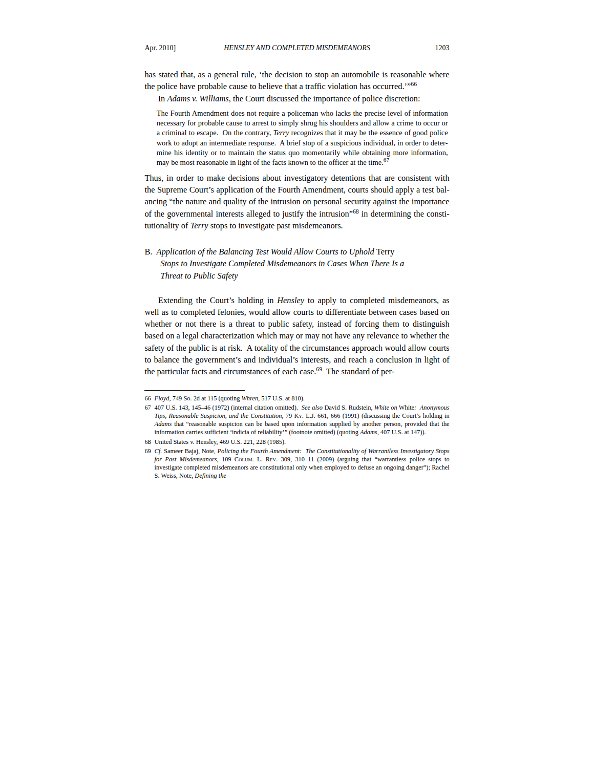Apr. 2010] HENSLEY AND COMPLETED MISDEMEANORS 1203
has stated that, as a general rule, ‘the decision to stop an automobile is reasonable where the police have probable cause to believe that a traffic violation has occurred.’”66
In Adams v. Williams, the Court discussed the importance of police discretion:
The Fourth Amendment does not require a policeman who lacks the precise level of information necessary for probable cause to arrest to simply shrug his shoulders and allow a crime to occur or a criminal to escape. On the contrary, Terry recognizes that it may be the essence of good police work to adopt an intermediate response. A brief stop of a suspicious individual, in order to determine his identity or to maintain the status quo momentarily while obtaining more information, may be most reasonable in light of the facts known to the officer at the time.67
Thus, in order to make decisions about investigatory detentions that are consistent with the Supreme Court’s application of the Fourth Amendment, courts should apply a test balancing “the nature and quality of the intrusion on personal security against the importance of the governmental interests alleged to justify the intrusion”68 in determining the constitutionality of Terry stops to investigate past misdemeanors.
B. Application of the Balancing Test Would Allow Courts to Uphold Terry Stops to Investigate Completed Misdemeanors in Cases When There Is a Threat to Public Safety
Extending the Court’s holding in Hensley to apply to completed misdemeanors, as well as to completed felonies, would allow courts to differentiate between cases based on whether or not there is a threat to public safety, instead of forcing them to distinguish based on a legal characterization which may or may not have any relevance to whether the safety of the public is at risk. A totality of the circumstances approach would allow courts to balance the government’s and individual’s interests, and reach a conclusion in light of the particular facts and circumstances of each case.69 The standard of per-
66
Floyd, 749 So. 2d at 115 (quoting Whren, 517 U.S. at 810).
67
407 U.S. 143, 145–46 (1972) (internal citation omitted). See also David S. Rudstein, White on White: Anonymous Tips, Reasonable Suspicion, and the Constitution, 79 Ky. L.J. 661, 666 (1991) (discussing the Court’s holding in Adams that “reasonable suspicion can be based upon information supplied by another person, provided that the information carries sufficient ‘indicia of reliability’” (footnote omitted) (quoting Adams, 407 U.S. at 147)).
68
United States v. Hensley, 469 U.S. 221, 228 (1985).
69
Cf. Sameer Bajaj, Note, Policing the Fourth Amendment: The Constitutionality of Warrantless Investigatory Stops for Past Misdemeanors, 109 Colum. L. Rev. 309, 310–11 (2009) (arguing that “warrantless police stops to investigate completed misdemeanors are constitutional only when employed to defuse an ongoing danger”); Rachel S. Weiss, Note, Defining the